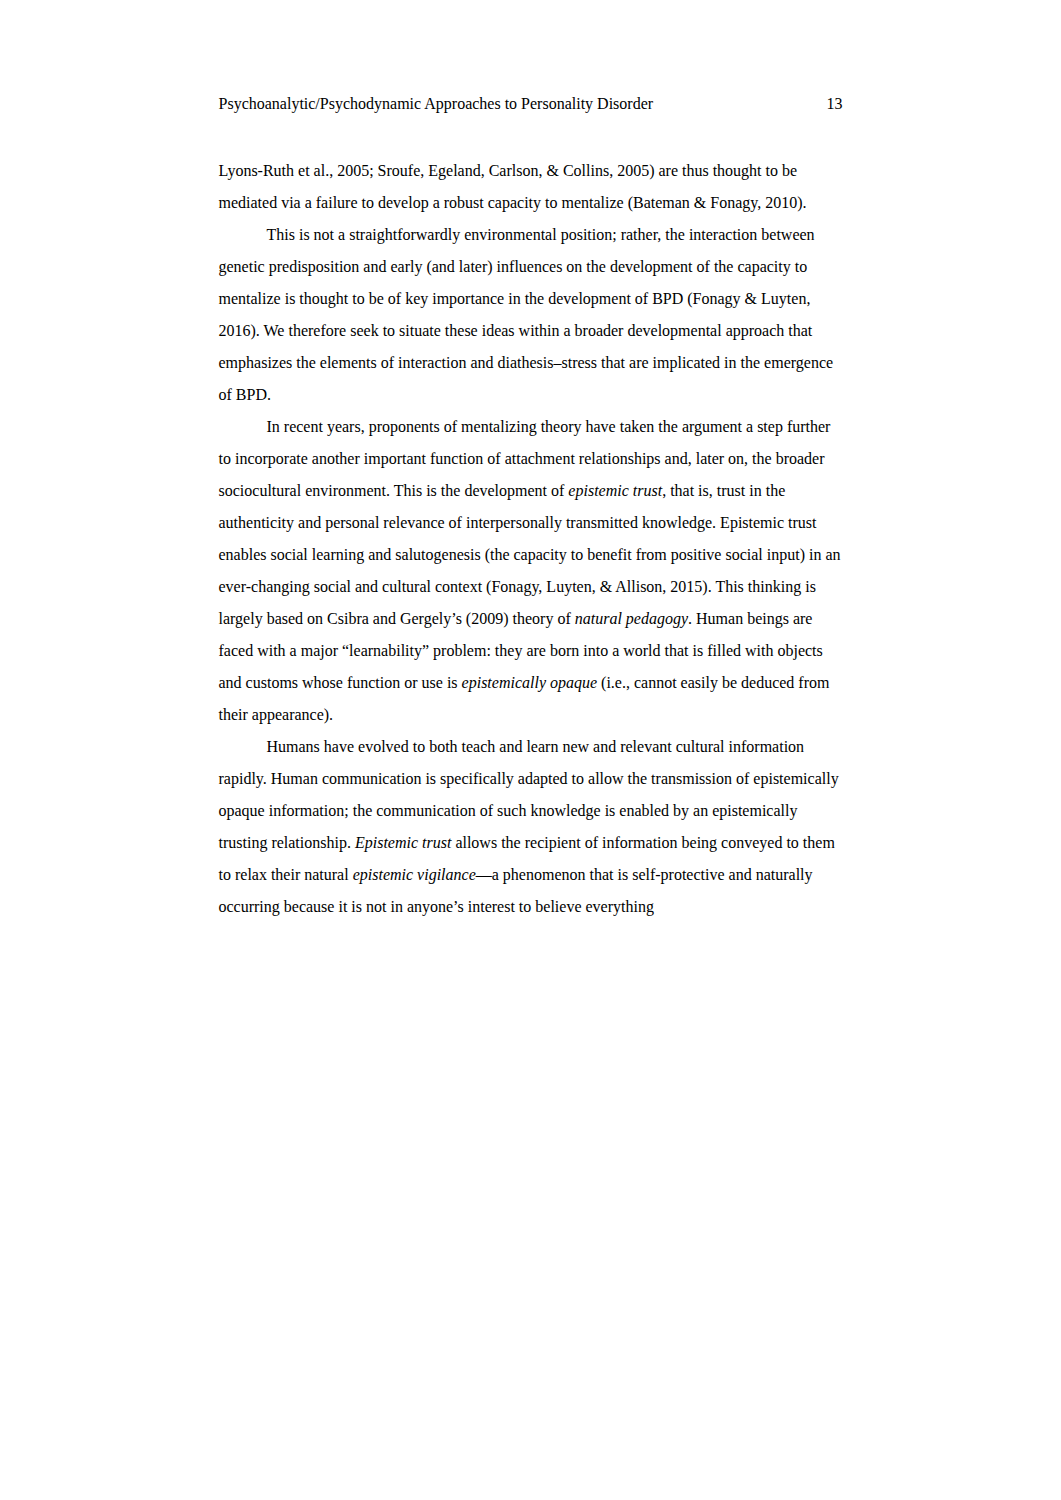Psychoanalytic/Psychodynamic Approaches to Personality Disorder 13
Lyons-Ruth et al., 2005; Sroufe, Egeland, Carlson, & Collins, 2005) are thus thought to be mediated via a failure to develop a robust capacity to mentalize (Bateman & Fonagy, 2010).
This is not a straightforwardly environmental position; rather, the interaction between genetic predisposition and early (and later) influences on the development of the capacity to mentalize is thought to be of key importance in the development of BPD (Fonagy & Luyten, 2016). We therefore seek to situate these ideas within a broader developmental approach that emphasizes the elements of interaction and diathesis–stress that are implicated in the emergence of BPD.
In recent years, proponents of mentalizing theory have taken the argument a step further to incorporate another important function of attachment relationships and, later on, the broader sociocultural environment. This is the development of epistemic trust, that is, trust in the authenticity and personal relevance of interpersonally transmitted knowledge. Epistemic trust enables social learning and salutogenesis (the capacity to benefit from positive social input) in an ever-changing social and cultural context (Fonagy, Luyten, & Allison, 2015). This thinking is largely based on Csibra and Gergely’s (2009) theory of natural pedagogy. Human beings are faced with a major “learnability” problem: they are born into a world that is filled with objects and customs whose function or use is epistemically opaque (i.e., cannot easily be deduced from their appearance).
Humans have evolved to both teach and learn new and relevant cultural information rapidly. Human communication is specifically adapted to allow the transmission of epistemically opaque information; the communication of such knowledge is enabled by an epistemically trusting relationship. Epistemic trust allows the recipient of information being conveyed to them to relax their natural epistemic vigilance—a phenomenon that is self-protective and naturally occurring because it is not in anyone’s interest to believe everything